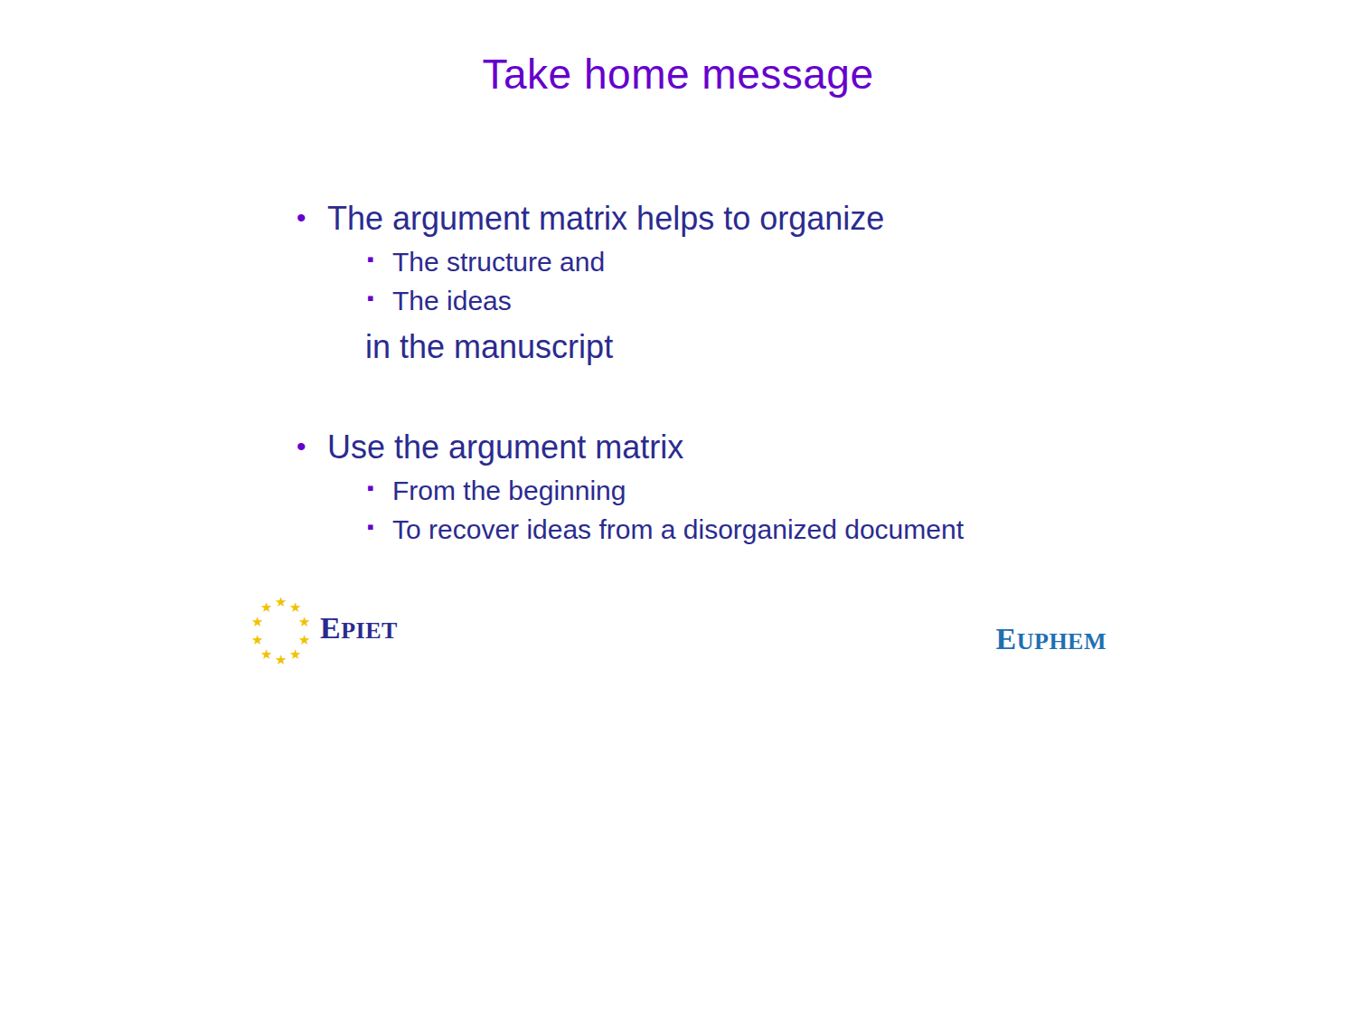Take home message
The argument matrix helps to organize
The structure and
The ideas
in the manuscript
Use the argument matrix
From the beginning
To recover ideas from a disorganized document
★ ★ ★ ★ ★ ★ ★ ★ ★ ★
EPIET
EUPHEM